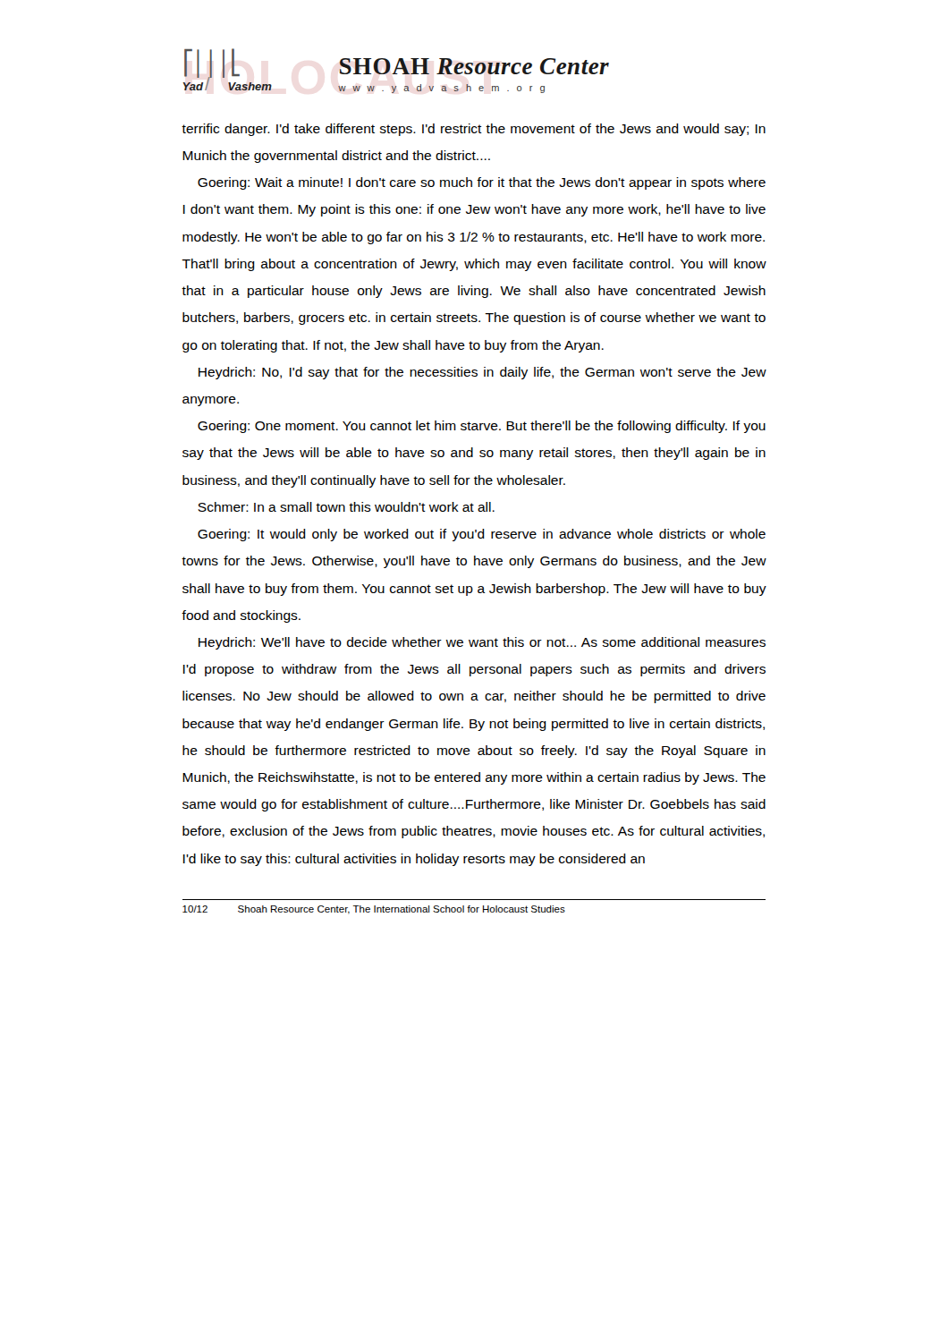HOLOCAUST
⎡│││⎣ Yad/Vashem
SHOAH Resource Center
w w w . y a d v a s h e m . o r g
terrific danger. I'd take different steps. I'd restrict the movement of the Jews and would say; In Munich the governmental district and the district....
Goering: Wait a minute! I don't care so much for it that the Jews don't appear in spots where I don't want them. My point is this one: if one Jew won't have any more work, he'll have to live modestly. He won't be able to go far on his 3 1/2 % to restaurants, etc. He'll have to work more. That'll bring about a concentration of Jewry, which may even facilitate control. You will know that in a particular house only Jews are living. We shall also have concentrated Jewish butchers, barbers, grocers etc. in certain streets. The question is of course whether we want to go on tolerating that. If not, the Jew shall have to buy from the Aryan.
Heydrich: No, I'd say that for the necessities in daily life, the German won't serve the Jew anymore.
Goering: One moment. You cannot let him starve. But there'll be the following difficulty. If you say that the Jews will be able to have so and so many retail stores, then they'll again be in business, and they'll continually have to sell for the wholesaler.
Schmer: In a small town this wouldn't work at all.
Goering: It would only be worked out if you'd reserve in advance whole districts or whole towns for the Jews. Otherwise, you'll have to have only Germans do business, and the Jew shall have to buy from them. You cannot set up a Jewish barbershop. The Jew will have to buy food and stockings.
Heydrich: We'll have to decide whether we want this or not... As some additional measures I'd propose to withdraw from the Jews all personal papers such as permits and drivers licenses. No Jew should be allowed to own a car, neither should he be permitted to drive because that way he'd endanger German life. By not being permitted to live in certain districts, he should be furthermore restricted to move about so freely. I'd say the Royal Square in Munich, the Reichswihstatte, is not to be entered any more within a certain radius by Jews. The same would go for establishment of culture....Furthermore, like Minister Dr. Goebbels has said before, exclusion of the Jews from public theatres, movie houses etc. As for cultural activities, I'd like to say this: cultural activities in holiday resorts may be considered an
10/12 Shoah Resource Center, The International School for Holocaust Studies